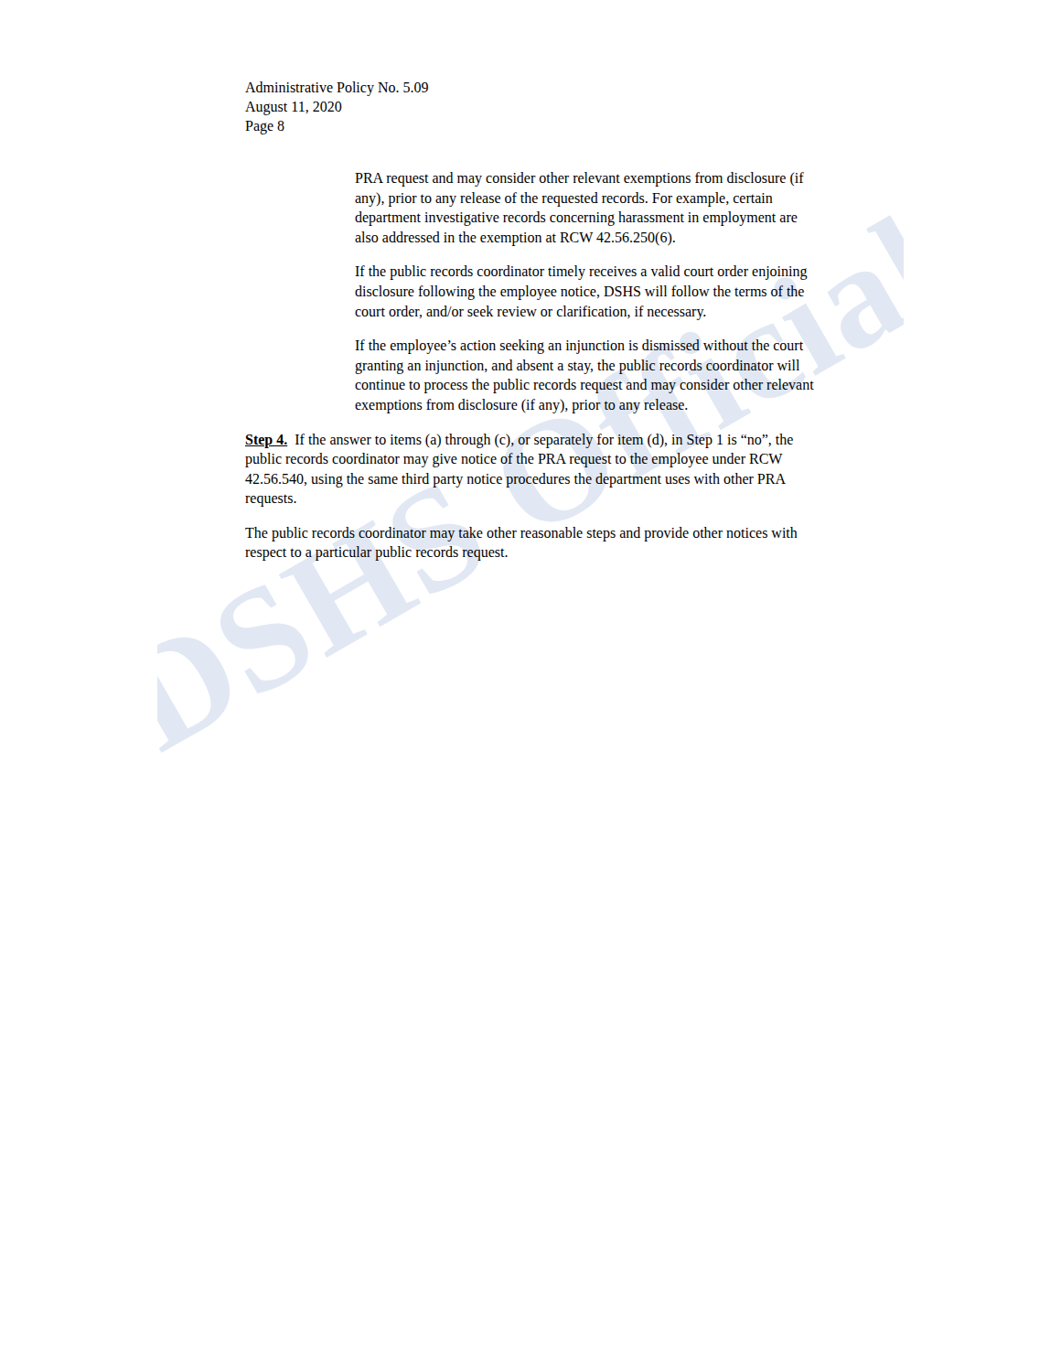DSHS Official
Administrative Policy No. 5.09
August 11, 2020
Page 8
PRA request and may consider other relevant exemptions from disclosure (if any), prior to any release of the requested records. For example, certain department investigative records concerning harassment in employment are also addressed in the exemption at RCW 42.56.250(6).
If the public records coordinator timely receives a valid court order enjoining disclosure following the employee notice, DSHS will follow the terms of the court order, and/or seek review or clarification, if necessary.
If the employee’s action seeking an injunction is dismissed without the court granting an injunction, and absent a stay, the public records coordinator will continue to process the public records request and may consider other relevant exemptions from disclosure (if any), prior to any release.
Step 4. If the answer to items (a) through (c), or separately for item (d), in Step 1 is “no”, the public records coordinator may give notice of the PRA request to the employee under RCW 42.56.540, using the same third party notice procedures the department uses with other PRA requests.
The public records coordinator may take other reasonable steps and provide other notices with respect to a particular public records request.